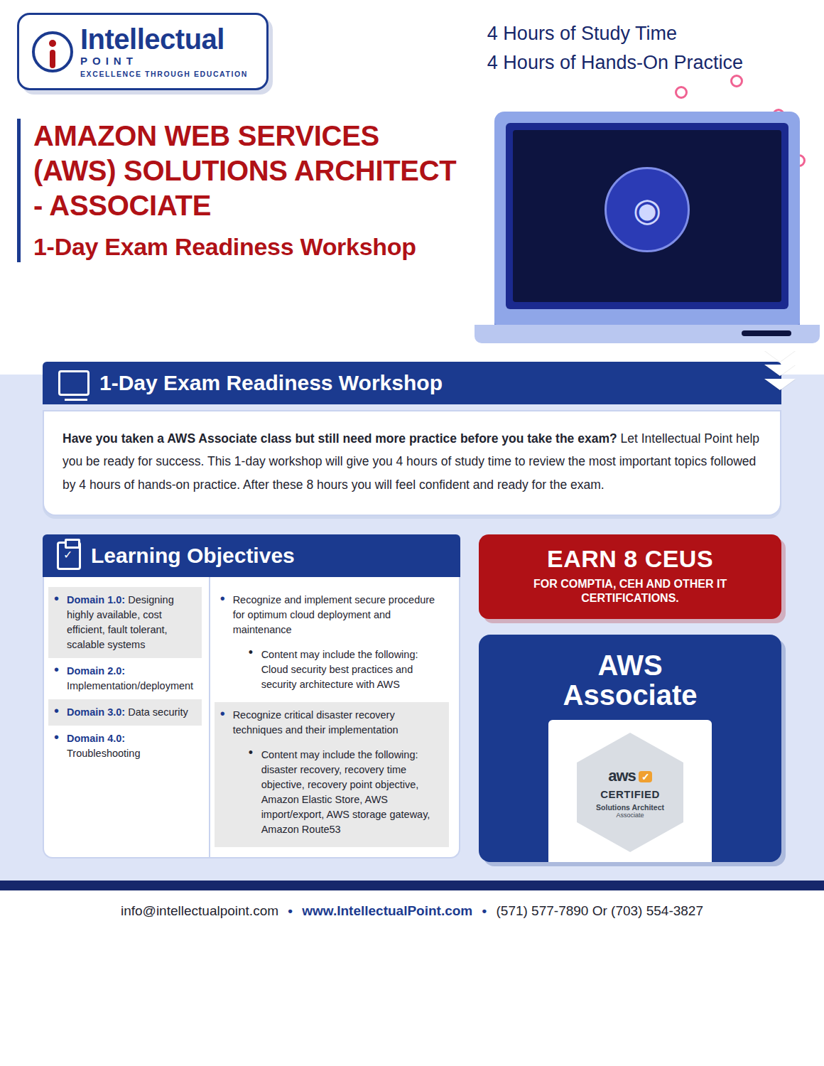Intellectual
POINT
EXCELLENCE THROUGH EDUCATION
4 Hours of Study Time
4 Hours of Hands-On Practice
AMAZON WEB SERVICES (AWS) SOLUTIONS ARCHITECT - ASSOCIATE 1-Day Exam Readiness Workshop
◉
1-Day Exam Readiness Workshop
Have you taken a AWS Associate class but still need more practice before you take the exam? Let Intellectual Point help you be ready for success. This 1-day workshop will give you 4 hours of study time to review the most important topics followed by 4 hours of hands-on practice. After these 8 hours you will feel confident and ready for the exam.
Learning Objectives
Domain 1.0: Designing highly available, cost efficient, fault tolerant, scalable systems
Domain 2.0: Implementation/deployment
Domain 3.0: Data security
Domain 4.0: Troubleshooting
Recognize and implement secure procedure for optimum cloud deployment and maintenance
Content may include the following: Cloud security best practices and security architecture with AWS
Recognize critical disaster recovery techniques and their implementation
Content may include the following: disaster recovery, recovery time objective, recovery point objective, Amazon Elastic Store, AWS import/export, AWS storage gateway, Amazon Route53
EARN 8 CEUS
FOR COMPTIA, CEH AND OTHER IT CERTIFICATIONS.
AWS Associate
aws✓
CERTIFIED
Solutions ArchitectAssociate
info@intellectualpoint.com • www.IntellectualPoint.com • (571) 577-7890 Or (703) 554-3827